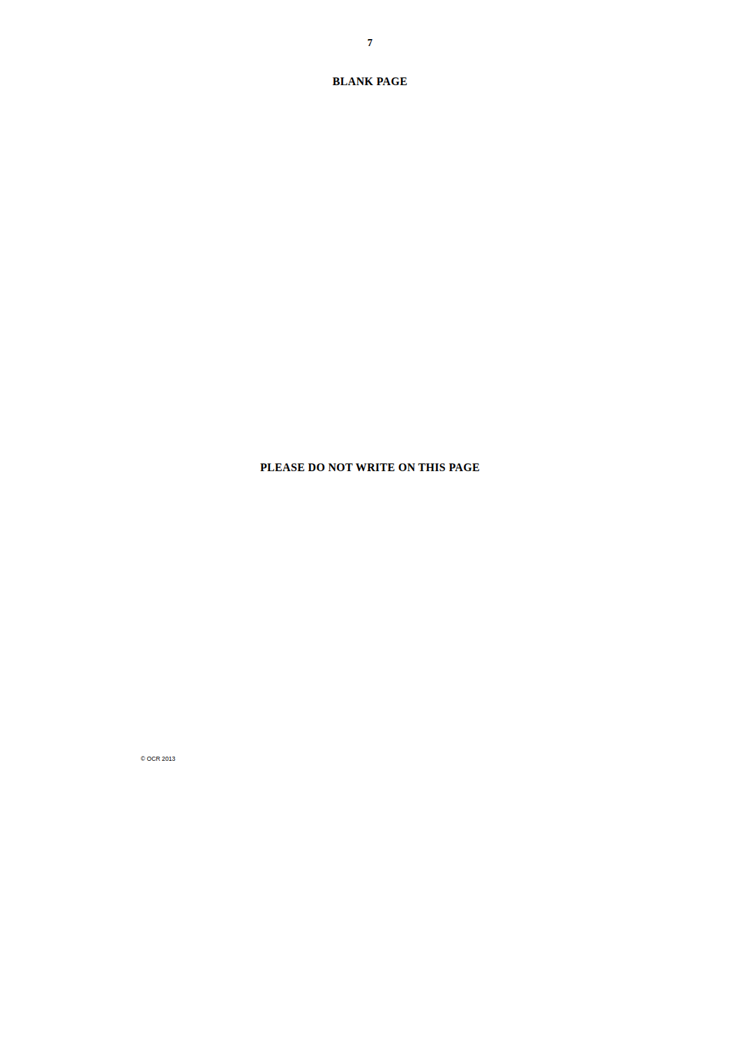7
BLANK PAGE
PLEASE DO NOT WRITE ON THIS PAGE
© OCR 2013